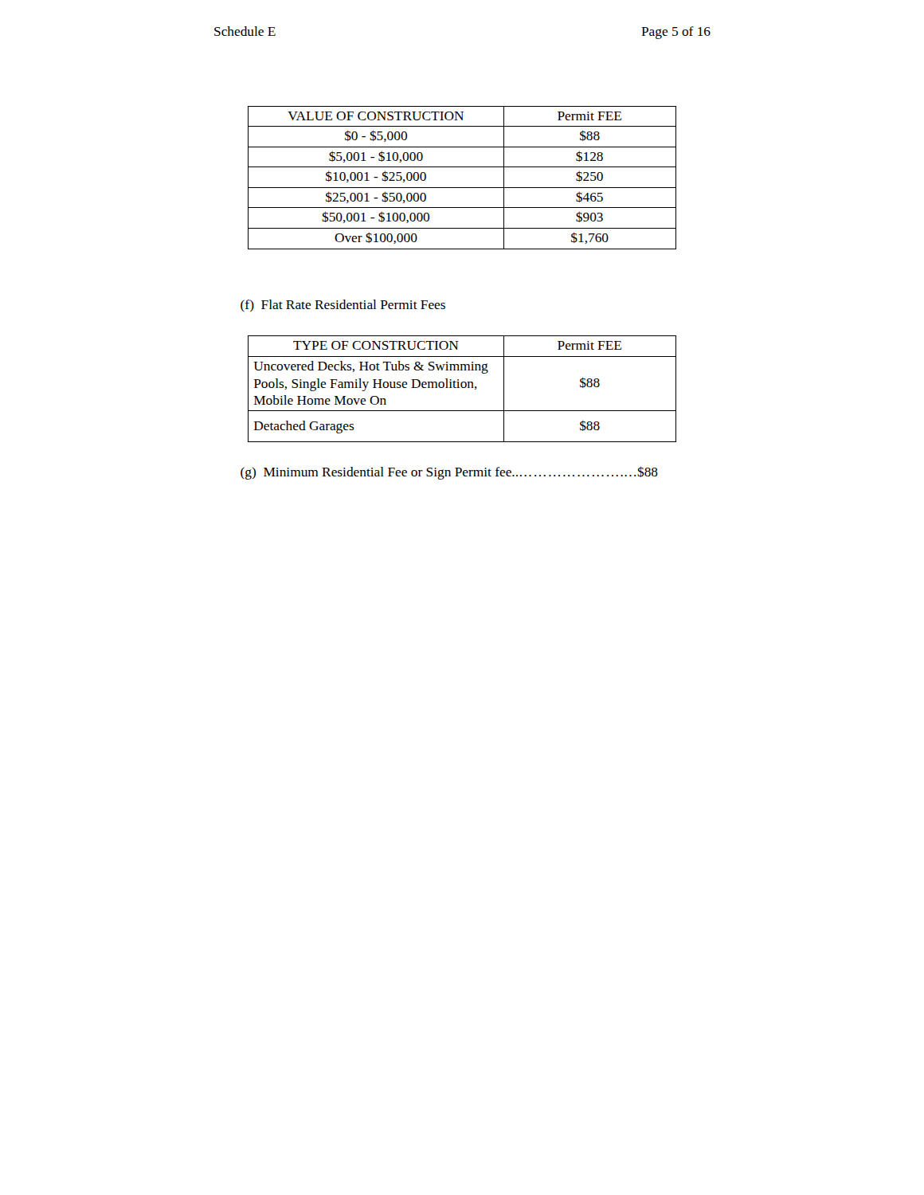Schedule E Page 5 of 16
| VALUE OF CONSTRUCTION | Permit FEE |
| --- | --- |
| $0 - $5,000 | $88 |
| $5,001 - $10,000 | $128 |
| $10,001 - $25,000 | $250 |
| $25,001 - $50,000 | $465 |
| $50,001 - $100,000 | $903 |
| Over $100,000 | $1,760 |
(f) Flat Rate Residential Permit Fees
| TYPE OF CONSTRUCTION | Permit FEE |
| --- | --- |
| Uncovered Decks, Hot Tubs & Swimming Pools, Single Family House Demolition, Mobile Home Move On | $88 |
| Detached Garages | $88 |
(g) Minimum Residential Fee or Sign Permit fee..………………….…$88